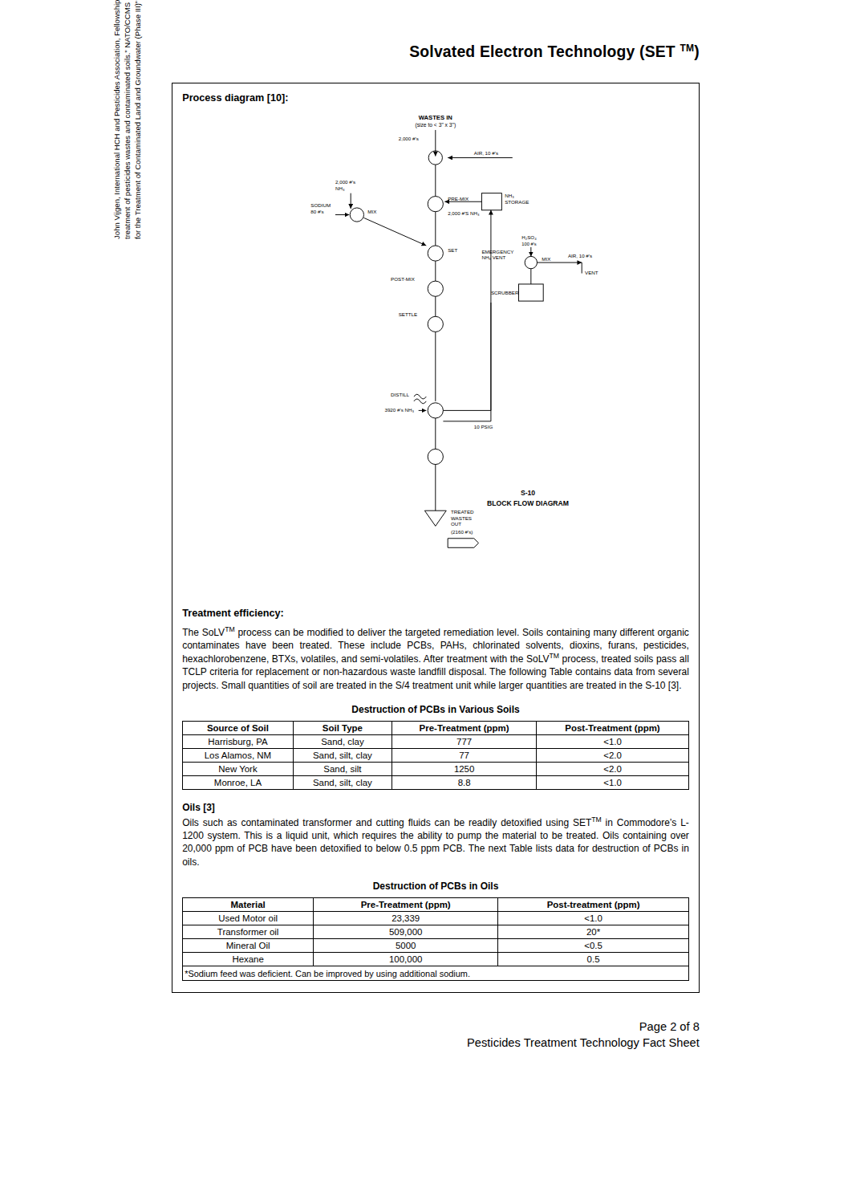John Vijgen, International HCH and Pesticides Association, Fellowship report: “New and emerging techniques for the destruction and treatment of pesticides wastes and contaminated soils.” NATO/CCMS Pilot Study: Evaluation of Demonstrated and Emerging Technologies for the Treatment of Contaminated Land and Groundwater (Phase III)”
Solvated Electron Technology (SET TM)
Process diagram [10]:
WASTES IN (size to < 3" x 3") 2,000 #'s AIR, 10 #'s PRE-MIX NH₃ STORAGE 2,000 #'S NH₃ 2,000 #'s NH₃ SODIUM 80 #'s MIX SET H₂SO₄ 100 #'s EMERGENCY NH₃ VENT MIX AIR, 10 #'s VENT SCRUBBER POST-MIX SETTLE DISTILL 3920 #'s NH₃ 10 PSIG TREATED WASTES OUT (2160 #'s) S-10 BLOCK FLOW DIAGRAM
Treatment efficiency:
The SoLVTM process can be modified to deliver the targeted remediation level. Soils containing many different organic contaminates have been treated. These include PCBs, PAHs, chlorinated solvents, dioxins, furans, pesticides, hexachlorobenzene, BTXs, volatiles, and semi-volatiles. After treatment with the SoLVTM process, treated soils pass all TCLP criteria for replacement or non-hazardous waste landfill disposal. The following Table contains data from several projects. Small quantities of soil are treated in the S/4 treatment unit while larger quantities are treated in the S-10 [3].
Destruction of PCBs in Various Soils
| Source of Soil | Soil Type | Pre-Treatment (ppm) | Post-Treatment (ppm) |
| --- | --- | --- | --- |
| Harrisburg, PA | Sand, clay | 777 | <1.0 |
| Los Alamos, NM | Sand, silt, clay | 77 | <2.0 |
| New York | Sand, silt | 1250 | <2.0 |
| Monroe, LA | Sand, silt, clay | 8.8 | <1.0 |
Oils [3]
Oils such as contaminated transformer and cutting fluids can be readily detoxified using SETTM in Commodore’s L-1200 system. This is a liquid unit, which requires the ability to pump the material to be treated. Oils containing over 20,000 ppm of PCB have been detoxified to below 0.5 ppm PCB. The next Table lists data for destruction of PCBs in oils.
Destruction of PCBs in Oils
| Material | Pre-Treatment (ppm) | Post-treatment (ppm) |
| --- | --- | --- |
| Used Motor oil | 23,339 | <1.0 |
| Transformer oil | 509,000 | 20* |
| Mineral Oil | 5000 | <0.5 |
| Hexane | 100,000 | 0.5 |
*Sodium feed was deficient. Can be improved by using additional sodium.
Page 2 of 8
Pesticides Treatment Technology Fact Sheet